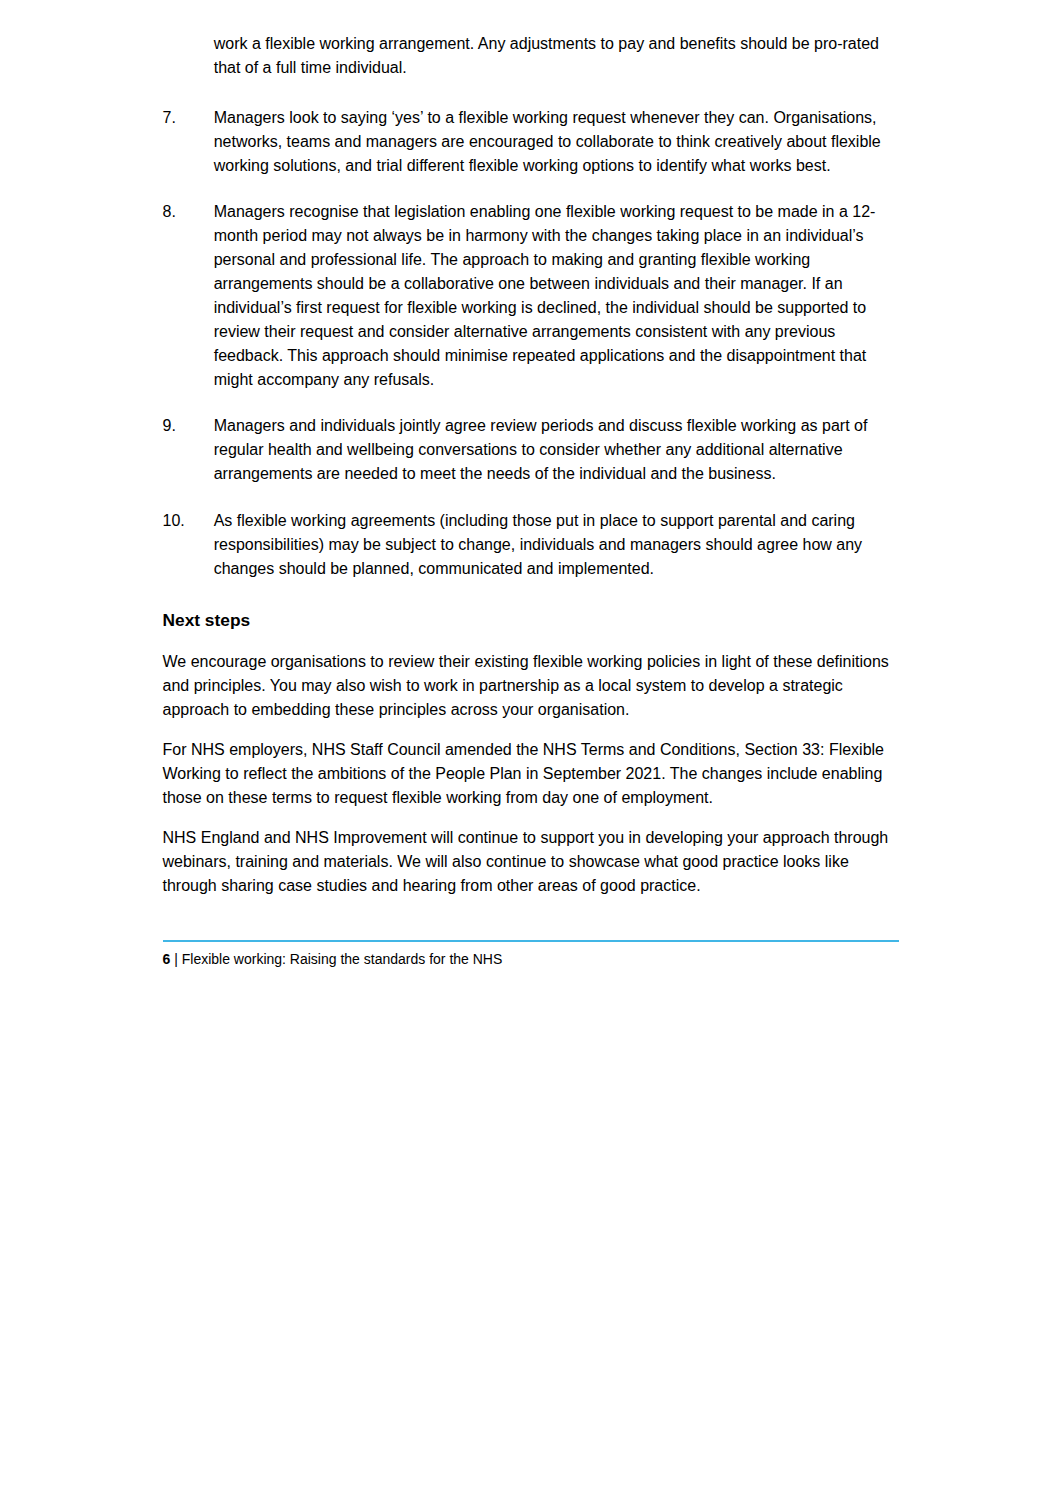work a flexible working arrangement. Any adjustments to pay and benefits should be pro-rated that of a full time individual.
7. Managers look to saying ‘yes’ to a flexible working request whenever they can. Organisations, networks, teams and managers are encouraged to collaborate to think creatively about flexible working solutions, and trial different flexible working options to identify what works best.
8. Managers recognise that legislation enabling one flexible working request to be made in a 12-month period may not always be in harmony with the changes taking place in an individual’s personal and professional life. The approach to making and granting flexible working arrangements should be a collaborative one between individuals and their manager. If an individual’s first request for flexible working is declined, the individual should be supported to review their request and consider alternative arrangements consistent with any previous feedback. This approach should minimise repeated applications and the disappointment that might accompany any refusals.
9. Managers and individuals jointly agree review periods and discuss flexible working as part of regular health and wellbeing conversations to consider whether any additional alternative arrangements are needed to meet the needs of the individual and the business.
10. As flexible working agreements (including those put in place to support parental and caring responsibilities) may be subject to change, individuals and managers should agree how any changes should be planned, communicated and implemented.
Next steps
We encourage organisations to review their existing flexible working policies in light of these definitions and principles. You may also wish to work in partnership as a local system to develop a strategic approach to embedding these principles across your organisation.
For NHS employers, NHS Staff Council amended the NHS Terms and Conditions, Section 33: Flexible Working to reflect the ambitions of the People Plan in September 2021. The changes include enabling those on these terms to request flexible working from day one of employment.
NHS England and NHS Improvement will continue to support you in developing your approach through webinars, training and materials. We will also continue to showcase what good practice looks like through sharing case studies and hearing from other areas of good practice.
6 | Flexible working: Raising the standards for the NHS